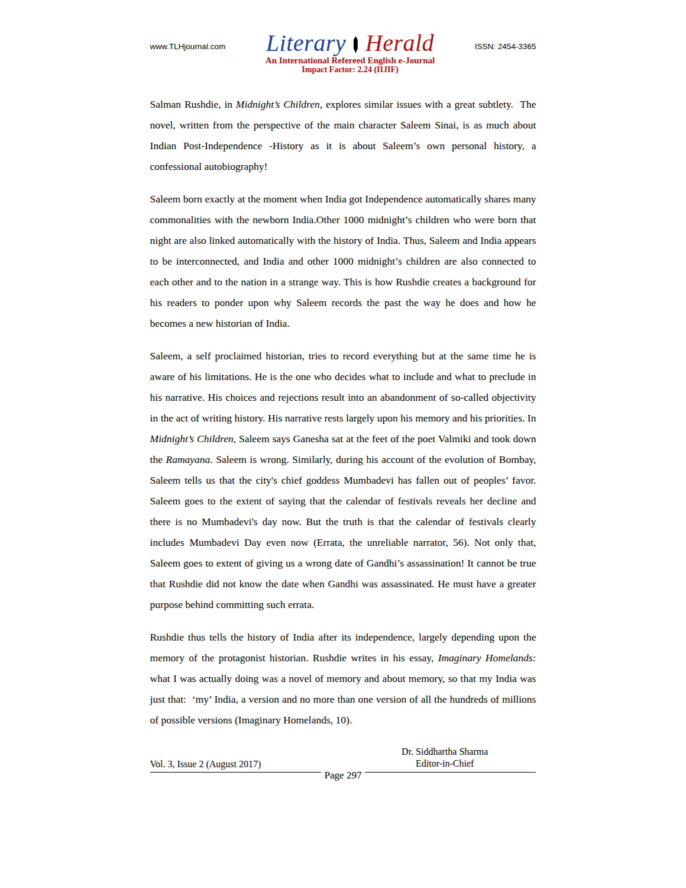www.TLHjournal.com
Literary Herald
An International Refereed English e-Journal
Impact Factor: 2.24 (IIJIF)
ISSN: 2454-3365
Salman Rushdie, in Midnight’s Children, explores similar issues with a great subtlety. The novel, written from the perspective of the main character Saleem Sinai, is as much about Indian Post-Independence -History as it is about Saleem’s own personal history, a confessional autobiography!
Saleem born exactly at the moment when India got Independence automatically shares many commonalities with the newborn India.Other 1000 midnight’s children who were born that night are also linked automatically with the history of India. Thus, Saleem and India appears to be interconnected, and India and other 1000 midnight’s children are also connected to each other and to the nation in a strange way. This is how Rushdie creates a background for his readers to ponder upon why Saleem records the past the way he does and how he becomes a new historian of India.
Saleem, a self proclaimed historian, tries to record everything but at the same time he is aware of his limitations. He is the one who decides what to include and what to preclude in his narrative. His choices and rejections result into an abandonment of so-called objectivity in the act of writing history. His narrative rests largely upon his memory and his priorities. In Midnight’s Children, Saleem says Ganesha sat at the feet of the poet Valmiki and took down the Ramayana. Saleem is wrong. Similarly, during his account of the evolution of Bombay, Saleem tells us that the city's chief goddess Mumbadevi has fallen out of peoples’ favor. Saleem goes to the extent of saying that the calendar of festivals reveals her decline and there is no Mumbadevi's day now. But the truth is that the calendar of festivals clearly includes Mumbadevi Day even now (Errata, the unreliable narrator, 56). Not only that, Saleem goes to extent of giving us a wrong date of Gandhi’s assassination! It cannot be true that Rushdie did not know the date when Gandhi was assassinated. He must have a greater purpose behind committing such errata.
Rushdie thus tells the history of India after its independence, largely depending upon the memory of the protagonist historian. Rushdie writes in his essay, Imaginary Homelands: what I was actually doing was a novel of memory and about memory, so that my India was just that: ‘my’ India, a version and no more than one version of all the hundreds of millions of possible versions (Imaginary Homelands, 10).
Vol. 3, Issue 2 (August 2017)
Dr. Siddhartha Sharma
Editor-in-Chief
Page 297